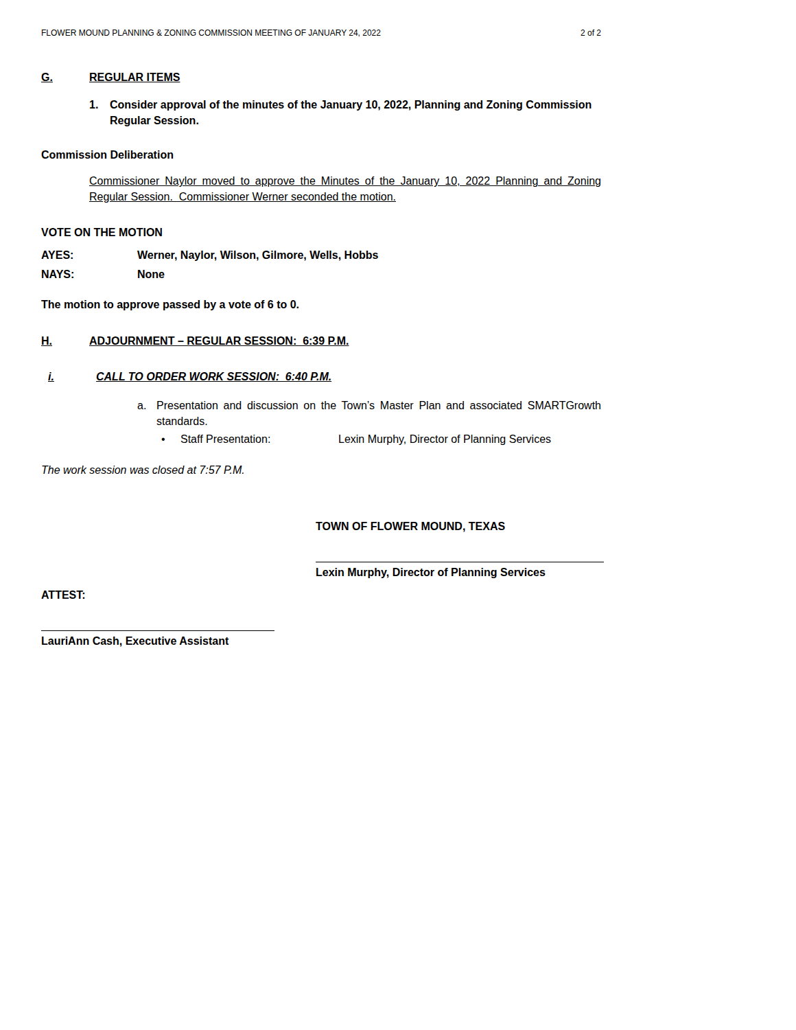FLOWER MOUND PLANNING & ZONING COMMISSION MEETING OF JANUARY 24, 2022 2 of 2
G. REGULAR ITEMS
1. Consider approval of the minutes of the January 10, 2022, Planning and Zoning Commission Regular Session.
Commission Deliberation
Commissioner Naylor moved to approve the Minutes of the January 10, 2022 Planning and Zoning Regular Session. Commissioner Werner seconded the motion.
VOTE ON THE MOTION
AYES: Werner, Naylor, Wilson, Gilmore, Wells, Hobbs
NAYS: None
The motion to approve passed by a vote of 6 to 0.
H. ADJOURNMENT – REGULAR SESSION: 6:39 P.M.
i. CALL TO ORDER WORK SESSION: 6:40 P.M.
a. Presentation and discussion on the Town’s Master Plan and associated SMARTGrowth standards.
• Staff Presentation: Lexin Murphy, Director of Planning Services
The work session was closed at 7:57 P.M.
TOWN OF FLOWER MOUND, TEXAS
Lexin Murphy, Director of Planning Services
ATTEST:
LauriAnn Cash, Executive Assistant